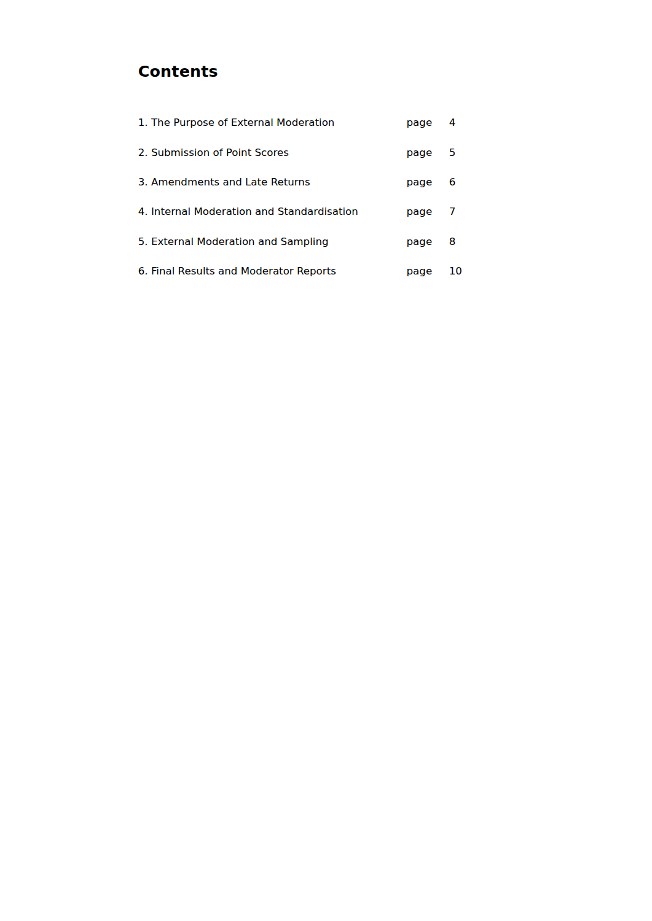Contents
| 1. The Purpose of External Moderation | page | 4 |
| 2. Submission of Point Scores | page | 5 |
| 3. Amendments and Late Returns | page | 6 |
| 4. Internal Moderation and Standardisation | page | 7 |
| 5. External Moderation and Sampling | page | 8 |
| 6. Final Results and Moderator Reports | page | 10 |